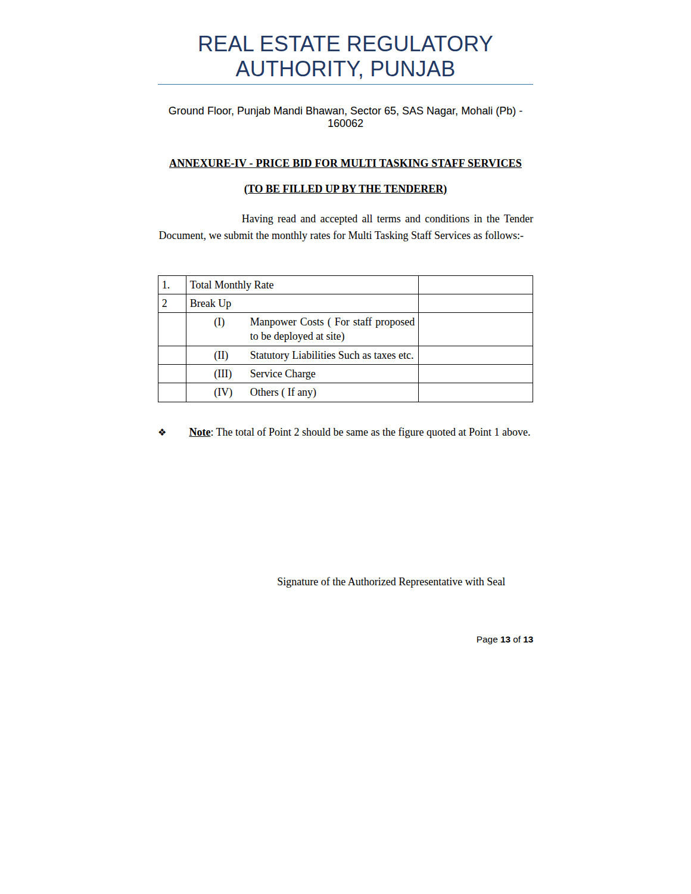REAL ESTATE REGULATORY AUTHORITY, PUNJAB
Ground Floor, Punjab Mandi Bhawan, Sector 65, SAS Nagar, Mohali (Pb) - 160062
ANNEXURE-IV - PRICE BID FOR MULTI TASKING STAFF SERVICES
(TO BE FILLED UP BY THE TENDERER)
Having read and accepted all terms and conditions in the Tender Document, we submit the monthly rates for Multi Tasking Staff Services as follows:-
| 1. | Total Monthly Rate | |
| 2 | Break Up | |
| | (I) Manpower Costs ( For staff proposed to be deployed at site) | |
| | (II) Statutory Liabilities Such as taxes etc. | |
| | (III) Service Charge | |
| | (IV) Others ( If any) | |
❖ Note: The total of Point 2 should be same as the figure quoted at Point 1 above.
Signature of the Authorized Representative with Seal
Page 13 of 13